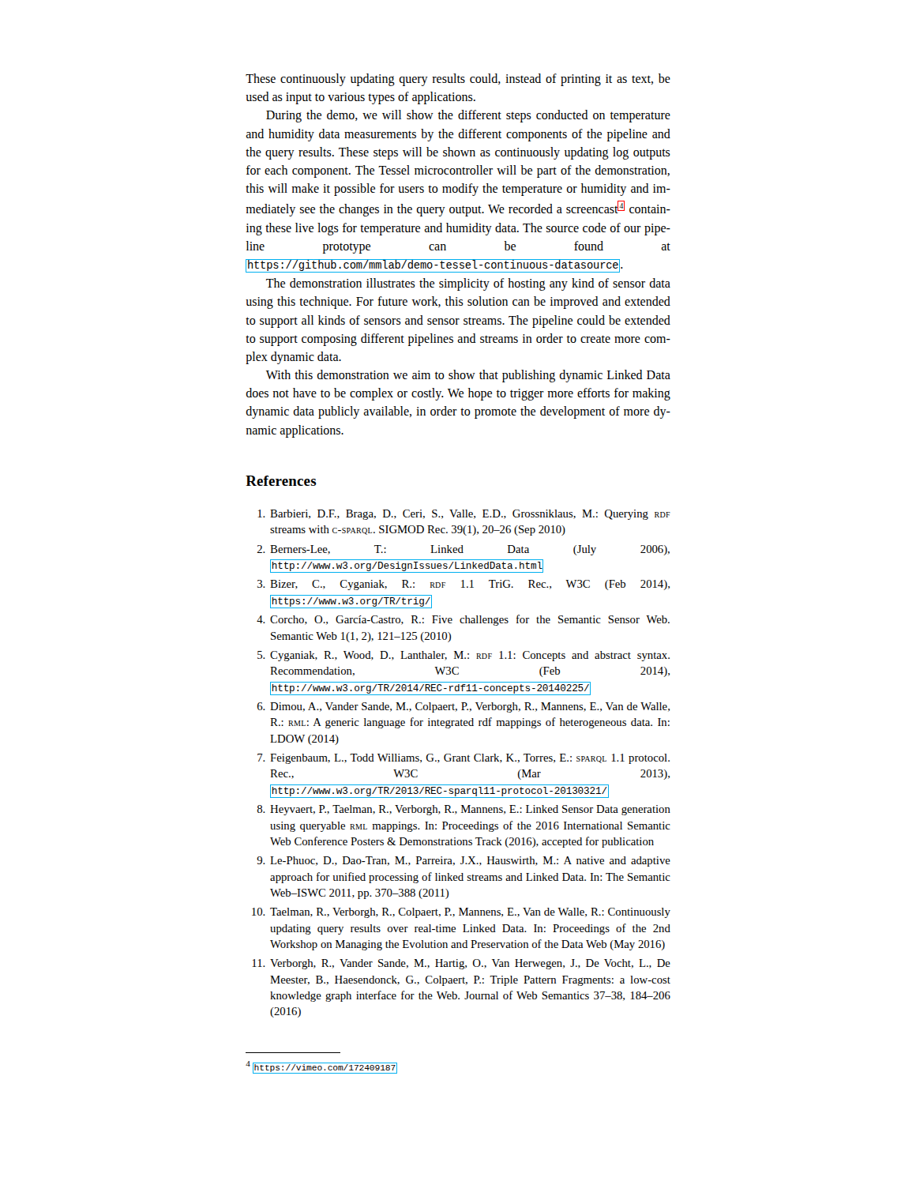These continuously updating query results could, instead of printing it as text, be used as input to various types of applications.
During the demo, we will show the different steps conducted on temperature and humidity data measurements by the different components of the pipeline and the query results. These steps will be shown as continuously updating log outputs for each component. The Tessel microcontroller will be part of the demonstration, this will make it possible for users to modify the temperature or humidity and immediately see the changes in the query output. We recorded a screencast4 containing these live logs for temperature and humidity data. The source code of our pipeline prototype can be found at https://github.com/mmlab/demo-tessel-continuous-datasource.
The demonstration illustrates the simplicity of hosting any kind of sensor data using this technique. For future work, this solution can be improved and extended to support all kinds of sensors and sensor streams. The pipeline could be extended to support composing different pipelines and streams in order to create more complex dynamic data.
With this demonstration we aim to show that publishing dynamic Linked Data does not have to be complex or costly. We hope to trigger more efforts for making dynamic data publicly available, in order to promote the development of more dynamic applications.
References
Barbieri, D.F., Braga, D., Ceri, S., Valle, E.D., Grossniklaus, M.: Querying rdf streams with c-sparql. SIGMOD Rec. 39(1), 20–26 (Sep 2010)
Berners-Lee, T.: Linked Data (July 2006), http://www.w3.org/DesignIssues/LinkedData.html
Bizer, C., Cyganiak, R.: rdf 1.1 TriG. Rec., W3C (Feb 2014), https://www.w3.org/TR/trig/
Corcho, O., García-Castro, R.: Five challenges for the Semantic Sensor Web. Semantic Web 1(1, 2), 121–125 (2010)
Cyganiak, R., Wood, D., Lanthaler, M.: rdf 1.1: Concepts and abstract syntax. Recommendation, W3C (Feb 2014), http://www.w3.org/TR/2014/REC-rdf11-concepts-20140225/
Dimou, A., Vander Sande, M., Colpaert, P., Verborgh, R., Mannens, E., Van de Walle, R.: rml: A generic language for integrated rdf mappings of heterogeneous data. In: LDOW (2014)
Feigenbaum, L., Todd Williams, G., Grant Clark, K., Torres, E.: sparql 1.1 protocol. Rec., W3C (Mar 2013), http://www.w3.org/TR/2013/REC-sparql11-protocol-20130321/
Heyvaert, P., Taelman, R., Verborgh, R., Mannens, E.: Linked Sensor Data generation using queryable rml mappings. In: Proceedings of the 2016 International Semantic Web Conference Posters & Demonstrations Track (2016), accepted for publication
Le-Phuoc, D., Dao-Tran, M., Parreira, J.X., Hauswirth, M.: A native and adaptive approach for unified processing of linked streams and Linked Data. In: The Semantic Web–ISWC 2011, pp. 370–388 (2011)
Taelman, R., Verborgh, R., Colpaert, P., Mannens, E., Van de Walle, R.: Continuously updating query results over real-time Linked Data. In: Proceedings of the 2nd Workshop on Managing the Evolution and Preservation of the Data Web (May 2016)
Verborgh, R., Vander Sande, M., Hartig, O., Van Herwegen, J., De Vocht, L., De Meester, B., Haesendonck, G., Colpaert, P.: Triple Pattern Fragments: a low-cost knowledge graph interface for the Web. Journal of Web Semantics 37–38, 184–206 (2016)
4 https://vimeo.com/172409187